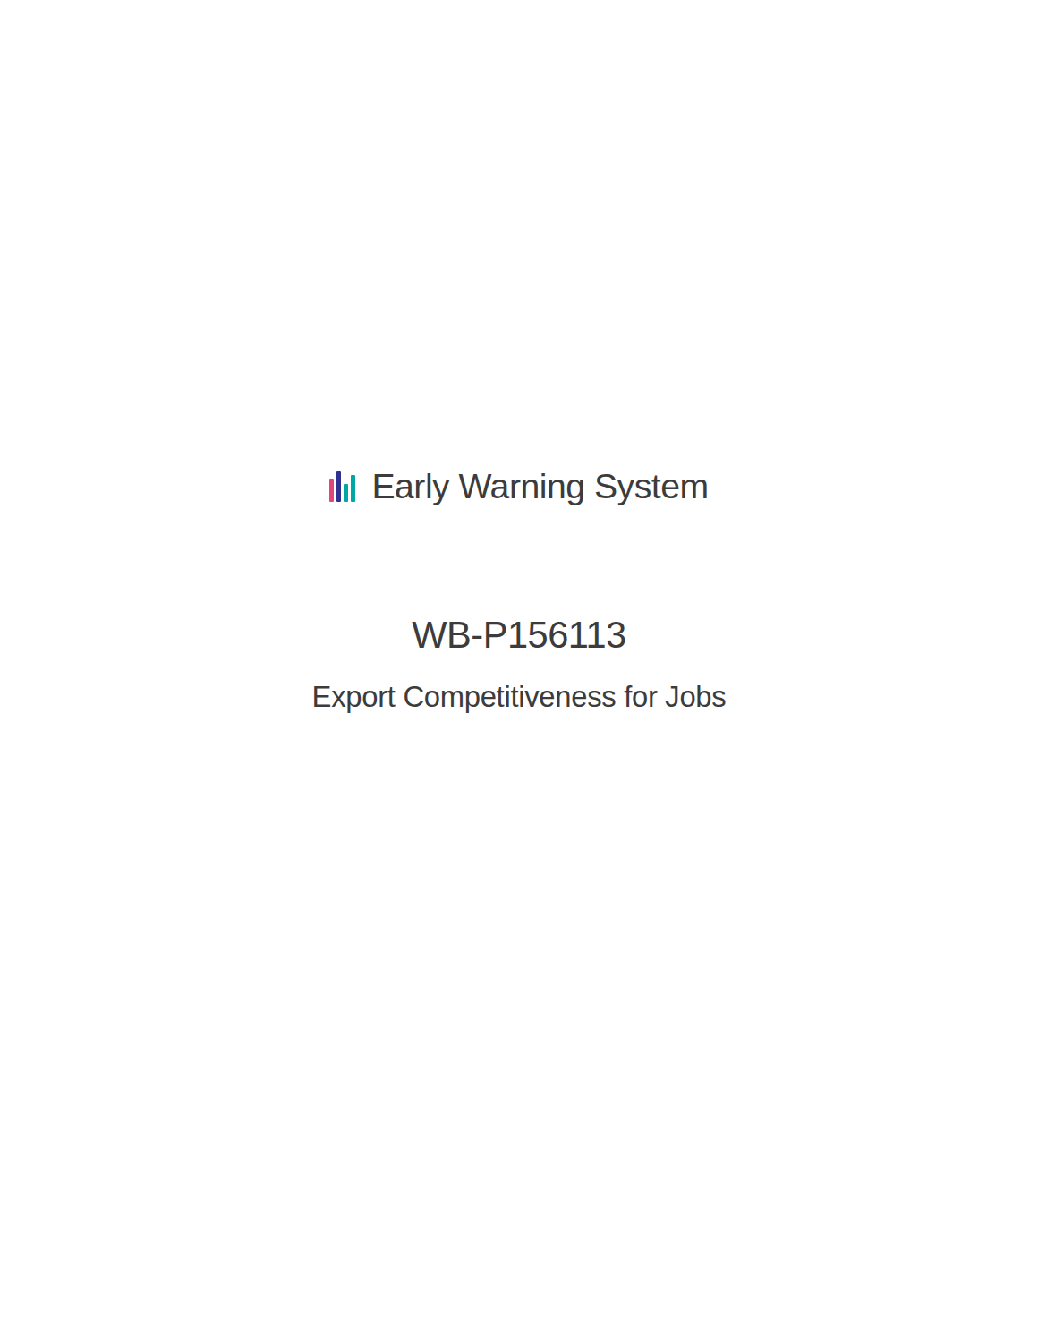Early Warning System
WB-P156113
Export Competitiveness for Jobs